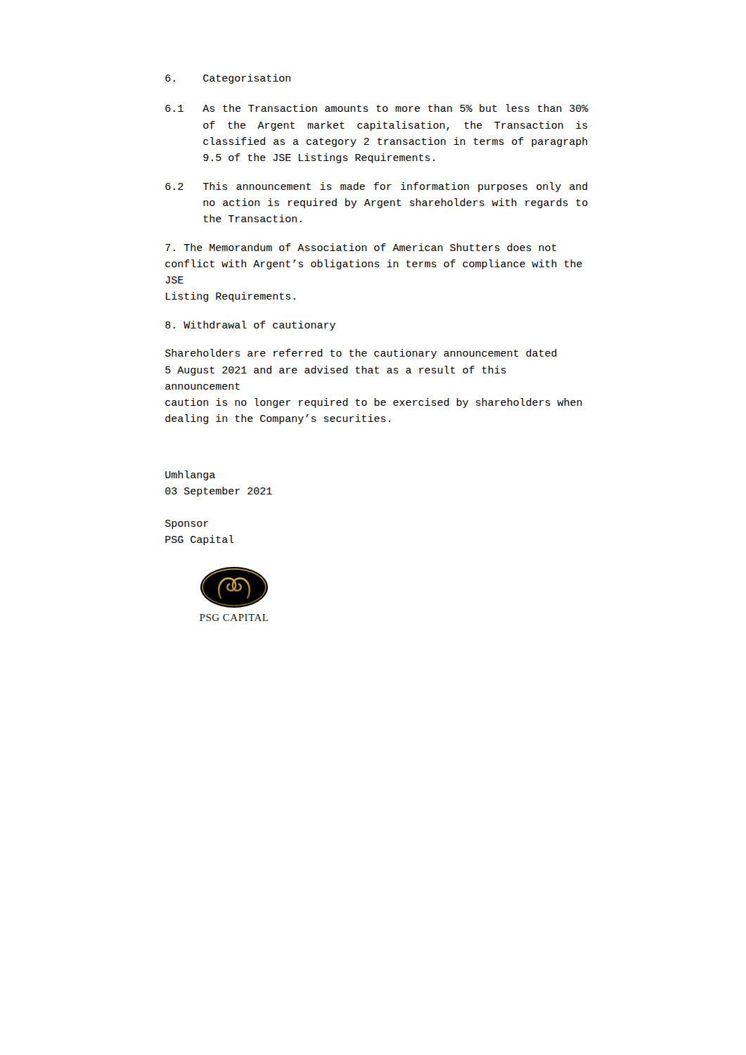6. Categorisation
6.1
As the Transaction amounts to more than 5% but less than 30% of the Argent market capitalisation, the Transaction is classified as a category 2 transaction in terms of paragraph 9.5 of the JSE Listings Requirements.
6.2
This announcement is made for information purposes only and no action is required by Argent shareholders with regards to the Transaction.
7. The Memorandum of Association of American Shutters does not
conflict with Argent’s obligations in terms of compliance with the JSE
Listing Requirements.
8. Withdrawal of cautionary
Shareholders are referred to the cautionary announcement dated
5 August 2021 and are advised that as a result of this announcement
caution is no longer required to be exercised by shareholders when
dealing in the Company’s securities.
Umhlanga
03 September 2021
Sponsor
PSG Capital
PSG CAPITAL